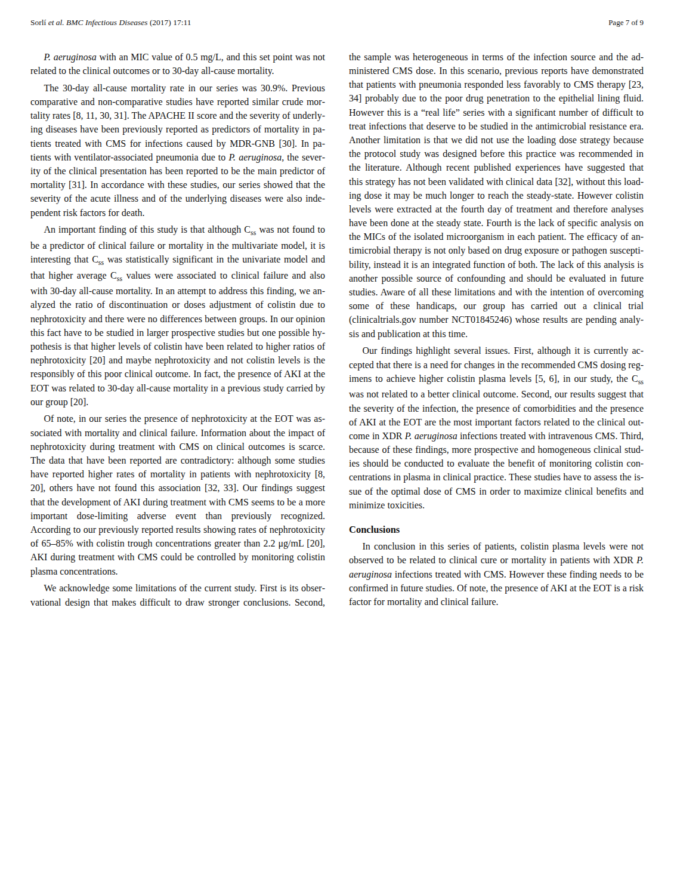Sorlí et al. BMC Infectious Diseases (2017) 17:11
Page 7 of 9
P. aeruginosa with an MIC value of 0.5 mg/L, and this set point was not related to the clinical outcomes or to 30-day all-cause mortality.
The 30-day all-cause mortality rate in our series was 30.9%. Previous comparative and non-comparative studies have reported similar crude mortality rates [8, 11, 30, 31]. The APACHE II score and the severity of underlying diseases have been previously reported as predictors of mortality in patients treated with CMS for infections caused by MDR-GNB [30]. In patients with ventilator-associated pneumonia due to P. aeruginosa, the severity of the clinical presentation has been reported to be the main predictor of mortality [31]. In accordance with these studies, our series showed that the severity of the acute illness and of the underlying diseases were also independent risk factors for death.
An important finding of this study is that although Css was not found to be a predictor of clinical failure or mortality in the multivariate model, it is interesting that Css was statistically significant in the univariate model and that higher average Css values were associated to clinical failure and also with 30-day all-cause mortality. In an attempt to address this finding, we analyzed the ratio of discontinuation or doses adjustment of colistin due to nephrotoxicity and there were no differences between groups. In our opinion this fact have to be studied in larger prospective studies but one possible hypothesis is that higher levels of colistin have been related to higher ratios of nephrotoxicity [20] and maybe nephrotoxicity and not colistin levels is the responsibly of this poor clinical outcome. In fact, the presence of AKI at the EOT was related to 30-day all-cause mortality in a previous study carried by our group [20].
Of note, in our series the presence of nephrotoxicity at the EOT was associated with mortality and clinical failure. Information about the impact of nephrotoxicity during treatment with CMS on clinical outcomes is scarce. The data that have been reported are contradictory: although some studies have reported higher rates of mortality in patients with nephrotoxicity [8, 20], others have not found this association [32, 33]. Our findings suggest that the development of AKI during treatment with CMS seems to be a more important dose-limiting adverse event than previously recognized. According to our previously reported results showing rates of nephrotoxicity of 65–85% with colistin trough concentrations greater than 2.2 μg/mL [20], AKI during treatment with CMS could be controlled by monitoring colistin plasma concentrations.
We acknowledge some limitations of the current study. First is its observational design that makes difficult to draw stronger conclusions. Second, the sample was heterogeneous in terms of the infection source and the administered CMS dose. In this scenario, previous reports have demonstrated that patients with pneumonia responded less favorably to CMS therapy [23, 34] probably due to the poor drug penetration to the epithelial lining fluid. However this is a “real life” series with a significant number of difficult to treat infections that deserve to be studied in the antimicrobial resistance era. Another limitation is that we did not use the loading dose strategy because the protocol study was designed before this practice was recommended in the literature. Although recent published experiences have suggested that this strategy has not been validated with clinical data [32], without this loading dose it may be much longer to reach the steady-state. However colistin levels were extracted at the fourth day of treatment and therefore analyses have been done at the steady state. Fourth is the lack of specific analysis on the MICs of the isolated microorganism in each patient. The efficacy of antimicrobial therapy is not only based on drug exposure or pathogen susceptibility, instead it is an integrated function of both. The lack of this analysis is another possible source of confounding and should be evaluated in future studies. Aware of all these limitations and with the intention of overcoming some of these handicaps, our group has carried out a clinical trial (clinicaltrials.gov number NCT01845246) whose results are pending analysis and publication at this time.
Our findings highlight several issues. First, although it is currently accepted that there is a need for changes in the recommended CMS dosing regimens to achieve higher colistin plasma levels [5, 6], in our study, the Css was not related to a better clinical outcome. Second, our results suggest that the severity of the infection, the presence of comorbidities and the presence of AKI at the EOT are the most important factors related to the clinical outcome in XDR P. aeruginosa infections treated with intravenous CMS. Third, because of these findings, more prospective and homogeneous clinical studies should be conducted to evaluate the benefit of monitoring colistin concentrations in plasma in clinical practice. These studies have to assess the issue of the optimal dose of CMS in order to maximize clinical benefits and minimize toxicities.
Conclusions
In conclusion in this series of patients, colistin plasma levels were not observed to be related to clinical cure or mortality in patients with XDR P. aeruginosa infections treated with CMS. However these finding needs to be confirmed in future studies. Of note, the presence of AKI at the EOT is a risk factor for mortality and clinical failure.